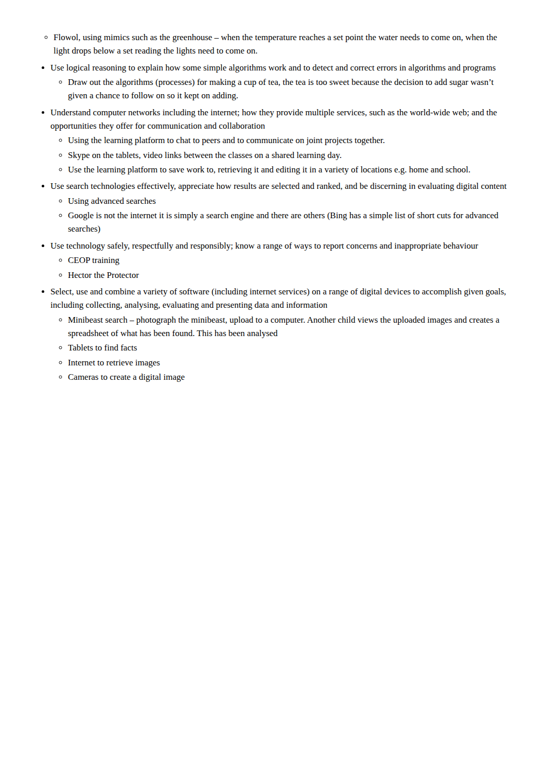Flowol, using mimics such as the greenhouse – when the temperature reaches a set point the water needs to come on, when the light drops below a set reading the lights need to come on.
Use logical reasoning to explain how some simple algorithms work and to detect and correct errors in algorithms and programs
Draw out the algorithms (processes) for making a cup of tea, the tea is too sweet because the decision to add sugar wasn’t given a chance to follow on so it kept on adding.
Understand computer networks including the internet; how they provide multiple services, such as the world-wide web; and the opportunities they offer for communication and collaboration
Using the learning platform to chat to peers and to communicate on joint projects together.
Skype on the tablets, video links between the classes on a shared learning day.
Use the learning platform to save work to, retrieving it and editing it in a variety of locations e.g. home and school.
Use search technologies effectively, appreciate how results are selected and ranked, and be discerning in evaluating digital content
Using advanced searches
Google is not the internet it is simply a search engine and there are others (Bing has a simple list of short cuts for advanced searches)
Use technology safely, respectfully and responsibly; know a range of ways to report concerns and inappropriate behaviour
CEOP training
Hector the Protector
Select, use and combine a variety of software (including internet services) on a range of digital devices to accomplish given goals, including collecting, analysing, evaluating and presenting data and information
Minibeast search – photograph the minibeast, upload to a computer. Another child views the uploaded images and creates a spreadsheet of what has been found. This has been analysed
Tablets to find facts
Internet to retrieve images
Cameras to create a digital image